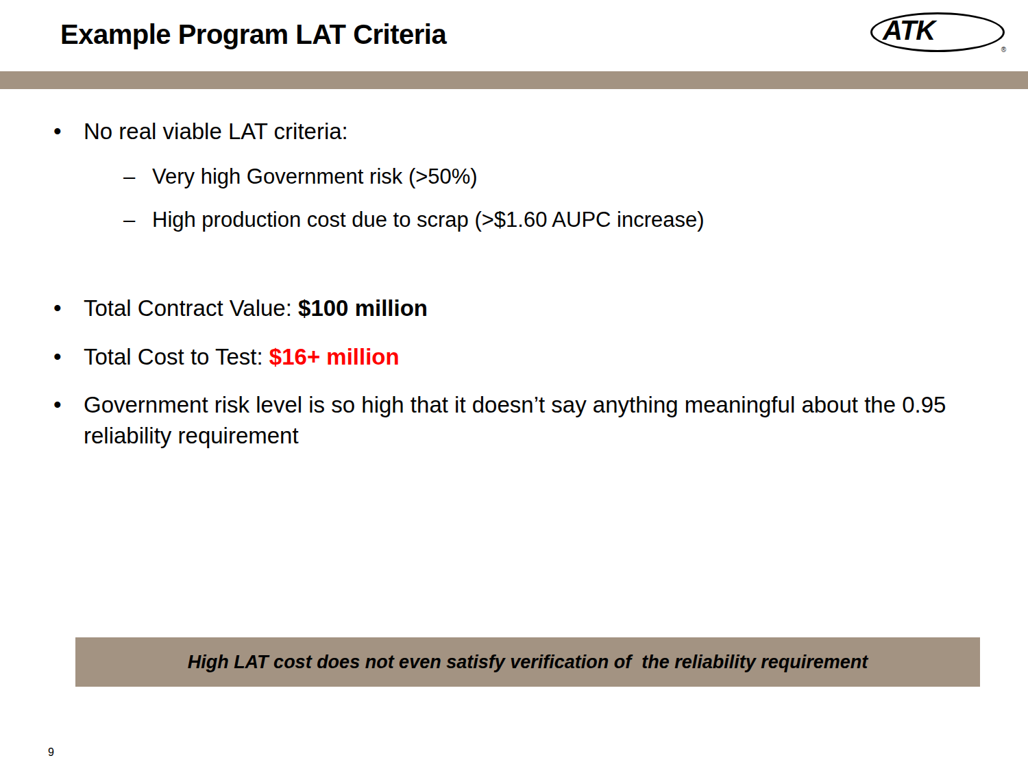Example Program LAT Criteria
ATK
®
No real viable LAT criteria:
Very high Government risk (>50%)
High production cost due to scrap (>$1.60 AUPC increase)
Total Contract Value: $100 million
Total Cost to Test: $16+ million
Government risk level is so high that it doesn’t say anything meaningful about the 0.95 reliability requirement
High LAT cost does not even satisfy verification of the reliability requirement
9